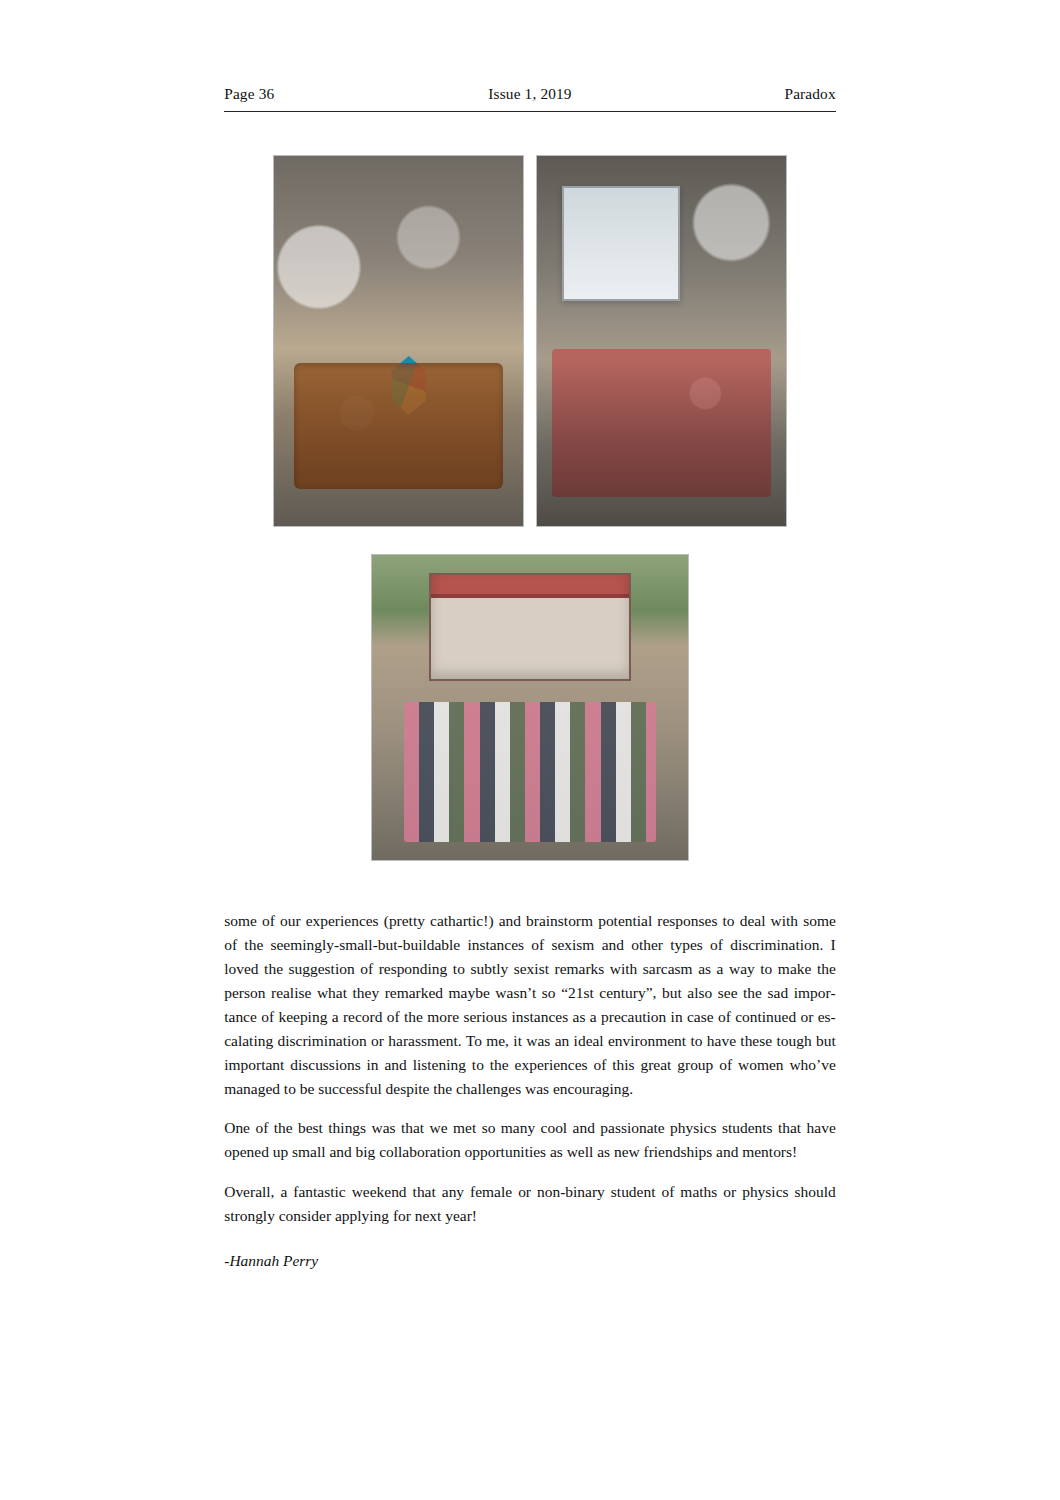Page 36
Issue 1, 2019
Paradox
some of our experiences (pretty cathartic!) and brainstorm potential responses to deal with some of the seemingly-small-but-buildable instances of sexism and other types of discrimination. I loved the suggestion of responding to subtly sexist remarks with sarcasm as a way to make the person realise what they remarked maybe wasn’t so “21st century”, but also see the sad importance of keeping a record of the more serious instances as a precaution in case of continued or escalating discrimination or harassment. To me, it was an ideal environment to have these tough but important discussions in and listening to the experiences of this great group of women who’ve managed to be successful despite the challenges was encouraging.
One of the best things was that we met so many cool and passionate physics students that have opened up small and big collaboration opportunities as well as new friendships and mentors!
Overall, a fantastic weekend that any female or non-binary student of maths or physics should strongly consider applying for next year!
-Hannah Perry